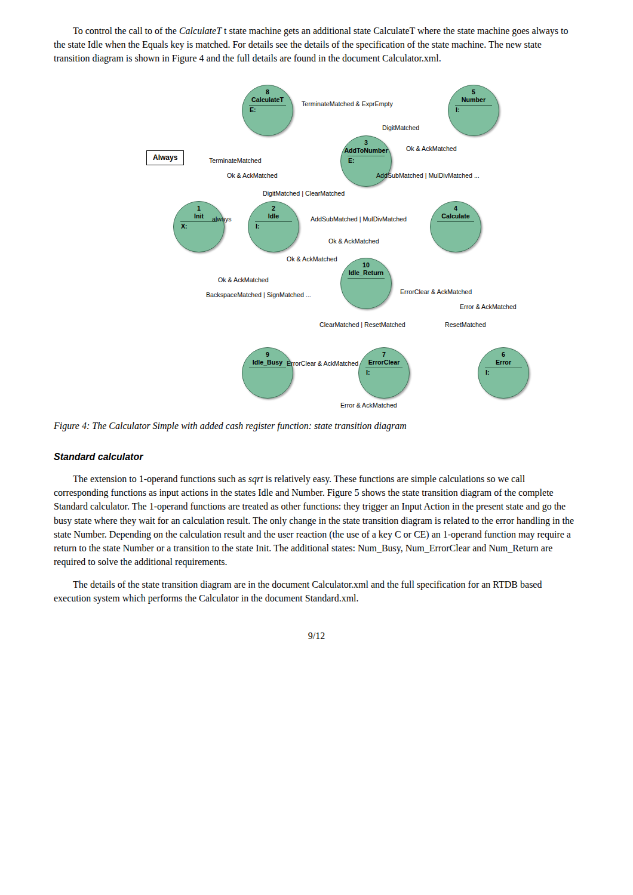To control the call to of the CalculateT t state machine gets an additional state CalculateT where the state machine goes always to the state Idle when the Equals key is matched. For details see the details of the specification of the state machine. The new state transition diagram is shown in Figure 4 and the full details are found in the document Calculator.xml.
8
CalculateT
E:
5
Number
I:
3
AddToNumber
E:
1
Init
X:
2
Idle
I:
4
Calculate
10
Idle_Return
9
Idle_Busy
7
ErrorClear
I:
6
Error
I:
Always
TerminateMatched & ExprEmpty
DigitMatched
Ok & AckMatched
AddSubMatched | MulDivMatched ...
TerminateMatched
Ok & AckMatched
DigitMatched | ClearMatched
always
AddSubMatched | MulDivMatched
Ok & AckMatched
Ok & AckMatched
Ok & AckMatched
BackspaceMatched | SignMatched ...
ErrorClear & AckMatched
Error & AckMatched
ClearMatched | ResetMatched
ResetMatched
ErrorClear & AckMatched
Error & AckMatched
Figure 4: The Calculator Simple with added cash register function: state transition diagram
Standard calculator
The extension to 1-operand functions such as sqrt is relatively easy. These functions are simple calculations so we call corresponding functions as input actions in the states Idle and Number. Figure 5 shows the state transition diagram of the complete Standard calculator. The 1-operand functions are treated as other functions: they trigger an Input Action in the present state and go the busy state where they wait for an calculation result. The only change in the state transition diagram is related to the error handling in the state Number. Depending on the calculation result and the user reaction (the use of a key C or CE) an 1-operand function may require a return to the state Number or a transition to the state Init. The additional states: Num_Busy, Num_ErrorClear and Num_Return are required to solve the additional requirements.
The details of the state transition diagram are in the document Calculator.xml and the full specification for an RTDB based execution system which performs the Calculator in the document Standard.xml.
9/12